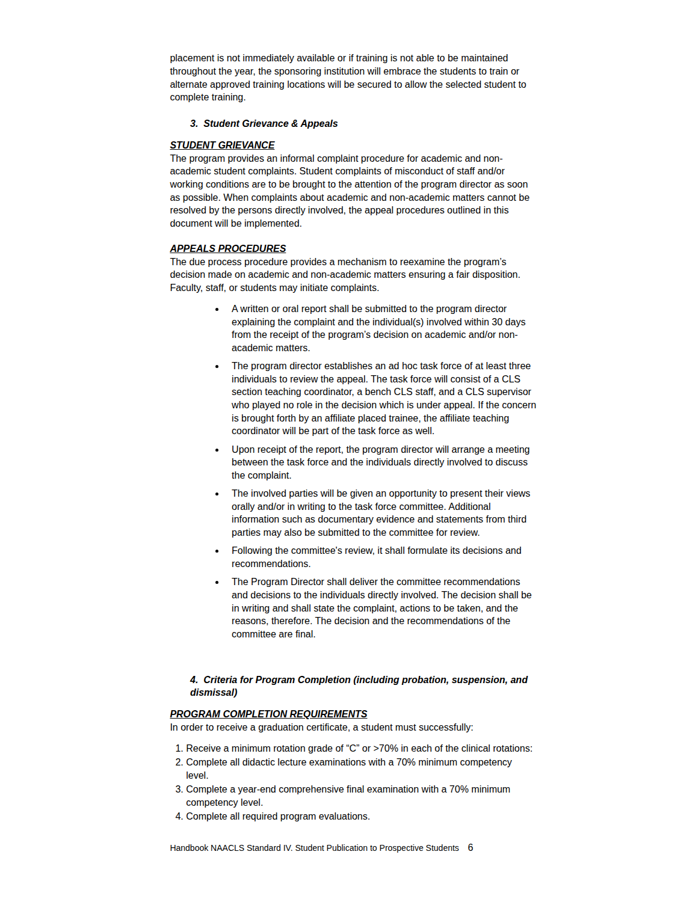placement is not immediately available or if training is not able to be maintained throughout the year, the sponsoring institution will embrace the students to train or alternate approved training locations will be secured to allow the selected student to complete training.
3. Student Grievance & Appeals
STUDENT GRIEVANCE
The program provides an informal complaint procedure for academic and non-academic student complaints. Student complaints of misconduct of staff and/or working conditions are to be brought to the attention of the program director as soon as possible. When complaints about academic and non-academic matters cannot be resolved by the persons directly involved, the appeal procedures outlined in this document will be implemented.
APPEALS PROCEDURES
The due process procedure provides a mechanism to reexamine the program’s decision made on academic and non-academic matters ensuring a fair disposition. Faculty, staff, or students may initiate complaints.
A written or oral report shall be submitted to the program director explaining the complaint and the individual(s) involved within 30 days from the receipt of the program’s decision on academic and/or non-academic matters.
The program director establishes an ad hoc task force of at least three individuals to review the appeal. The task force will consist of a CLS section teaching coordinator, a bench CLS staff, and a CLS supervisor who played no role in the decision which is under appeal. If the concern is brought forth by an affiliate placed trainee, the affiliate teaching coordinator will be part of the task force as well.
Upon receipt of the report, the program director will arrange a meeting between the task force and the individuals directly involved to discuss the complaint.
The involved parties will be given an opportunity to present their views orally and/or in writing to the task force committee. Additional information such as documentary evidence and statements from third parties may also be submitted to the committee for review.
Following the committee's review, it shall formulate its decisions and recommendations.
The Program Director shall deliver the committee recommendations and decisions to the individuals directly involved. The decision shall be in writing and shall state the complaint, actions to be taken, and the reasons, therefore. The decision and the recommendations of the committee are final.
4. Criteria for Program Completion (including probation, suspension, and dismissal)
PROGRAM COMPLETION REQUIREMENTS
In order to receive a graduation certificate, a student must successfully:
Receive a minimum rotation grade of “C” or >70% in each of the clinical rotations:
Complete all didactic lecture examinations with a 70% minimum competency level.
Complete a year-end comprehensive final examination with a 70% minimum competency level.
Complete all required program evaluations.
Handbook NAACLS Standard IV. Student Publication to Prospective Students 6